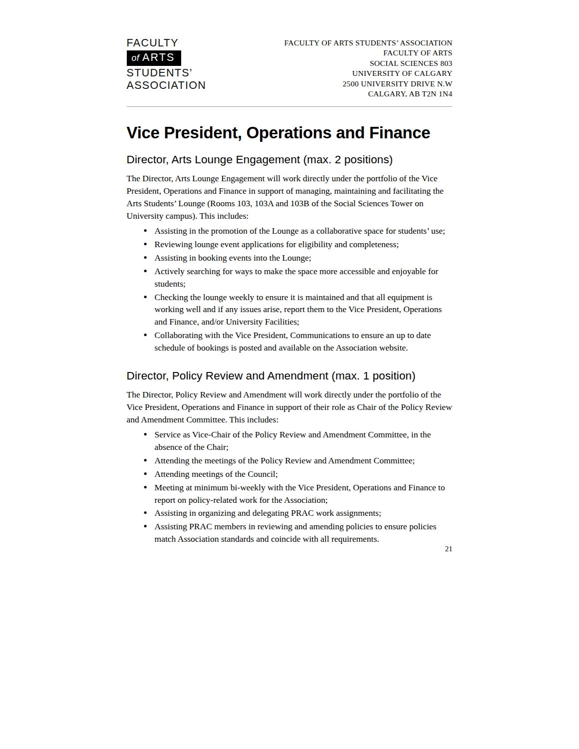Faculty of Arts Students’ Association
Faculty of Arts Students’ Association
Faculty of Arts
Social Sciences 803
University of Calgary
2500 University Drive N.W
Calgary, AB T2N 1N4
Vice President, Operations and Finance
Director, Arts Lounge Engagement (max. 2 positions)
The Director, Arts Lounge Engagement will work directly under the portfolio of the Vice President, Operations and Finance in support of managing, maintaining and facilitating the Arts Students’ Lounge (Rooms 103, 103A and 103B of the Social Sciences Tower on University campus). This includes:
Assisting in the promotion of the Lounge as a collaborative space for students’ use;
Reviewing lounge event applications for eligibility and completeness;
Assisting in booking events into the Lounge;
Actively searching for ways to make the space more accessible and enjoyable for students;
Checking the lounge weekly to ensure it is maintained and that all equipment is working well and if any issues arise, report them to the Vice President, Operations and Finance, and/or University Facilities;
Collaborating with the Vice President, Communications to ensure an up to date schedule of bookings is posted and available on the Association website.
Director, Policy Review and Amendment (max. 1 position)
The Director, Policy Review and Amendment will work directly under the portfolio of the Vice President, Operations and Finance in support of their role as Chair of the Policy Review and Amendment Committee. This includes:
Service as Vice-Chair of the Policy Review and Amendment Committee, in the absence of the Chair;
Attending the meetings of the Policy Review and Amendment Committee;
Attending meetings of the Council;
Meeting at minimum bi-weekly with the Vice President, Operations and Finance to report on policy-related work for the Association;
Assisting in organizing and delegating PRAC work assignments;
Assisting PRAC members in reviewing and amending policies to ensure policies match Association standards and coincide with all requirements.
21